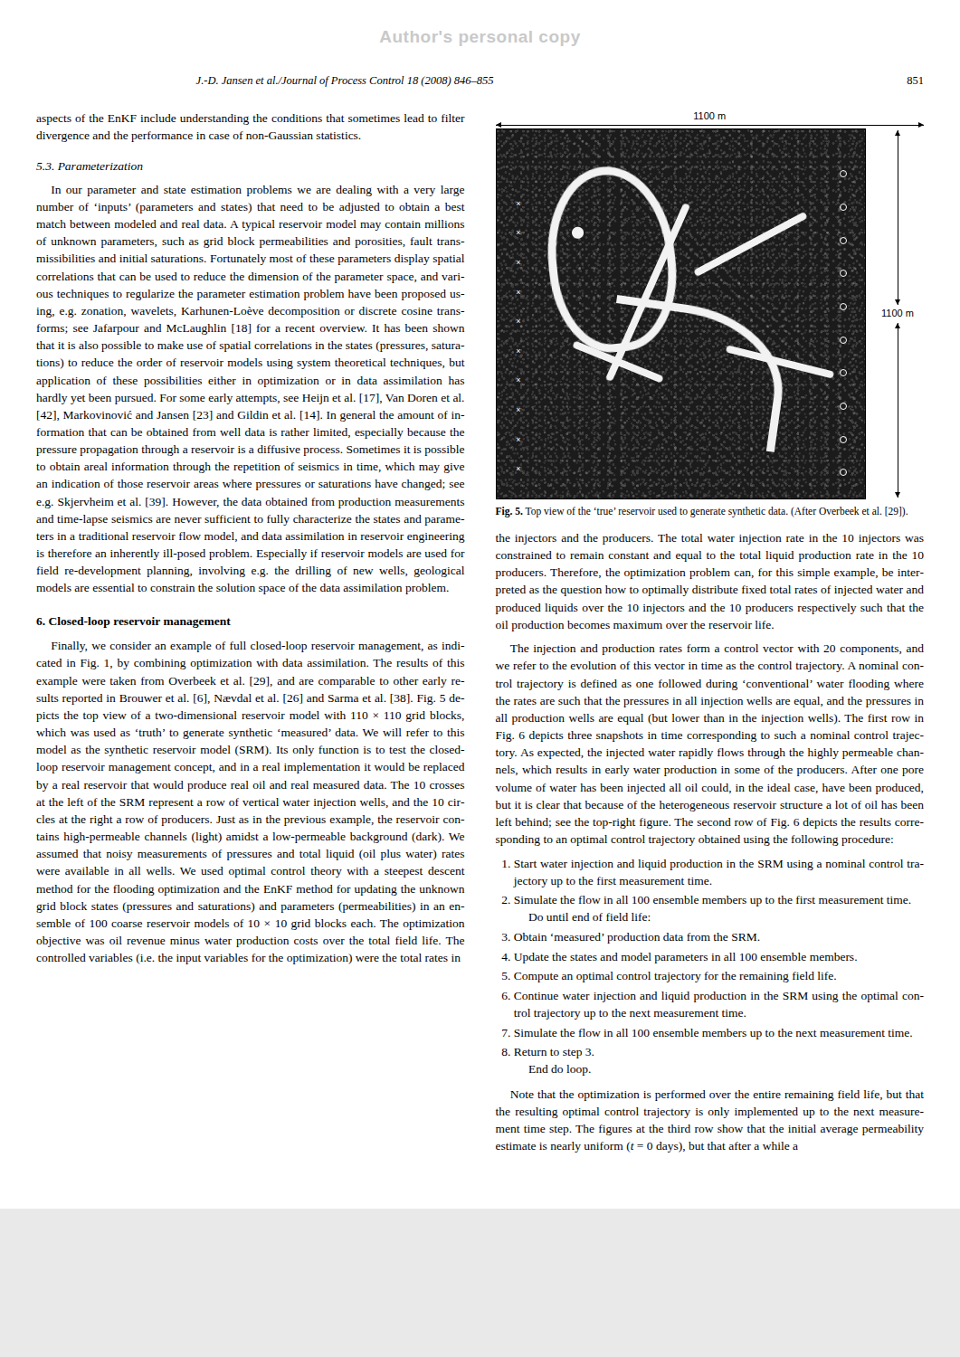Author's personal copy
J.-D. Jansen et al./Journal of Process Control 18 (2008) 846–855 851
aspects of the EnKF include understanding the conditions that sometimes lead to filter divergence and the performance in case of non-Gaussian statistics.
5.3. Parameterization
In our parameter and state estimation problems we are dealing with a very large number of ‘inputs’ (parameters and states) that need to be adjusted to obtain a best match between modeled and real data. A typical reservoir model may contain millions of unknown parameters, such as grid block permeabilities and porosities, fault transmissibilities and initial saturations. Fortunately most of these parameters display spatial correlations that can be used to reduce the dimension of the parameter space, and various techniques to regularize the parameter estimation problem have been proposed using, e.g. zonation, wavelets, Karhunen-Loève decomposition or discrete cosine transforms; see Jafarpour and McLaughlin [18] for a recent overview. It has been shown that it is also possible to make use of spatial correlations in the states (pressures, saturations) to reduce the order of reservoir models using system theoretical techniques, but application of these possibilities either in optimization or in data assimilation has hardly yet been pursued. For some early attempts, see Heijn et al. [17], Van Doren et al. [42], Markovinović and Jansen [23] and Gildin et al. [14]. In general the amount of information that can be obtained from well data is rather limited, especially because the pressure propagation through a reservoir is a diffusive process. Sometimes it is possible to obtain areal information through the repetition of seismics in time, which may give an indication of those reservoir areas where pressures or saturations have changed; see e.g. Skjervheim et al. [39]. However, the data obtained from production measurements and time-lapse seismics are never sufficient to fully characterize the states and parameters in a traditional reservoir flow model, and data assimilation in reservoir engineering is therefore an inherently ill-posed problem. Especially if reservoir models are used for field re-development planning, involving e.g. the drilling of new wells, geological models are essential to constrain the solution space of the data assimilation problem.
6. Closed-loop reservoir management
Finally, we consider an example of full closed-loop reservoir management, as indicated in Fig. 1, by combining optimization with data assimilation. The results of this example were taken from Overbeek et al. [29], and are comparable to other early results reported in Brouwer et al. [6], Nævdal et al. [26] and Sarma et al. [38]. Fig. 5 depicts the top view of a two-dimensional reservoir model with 110 × 110 grid blocks, which was used as ‘truth’ to generate synthetic ‘measured’ data. We will refer to this model as the synthetic reservoir model (SRM). Its only function is to test the closed-loop reservoir management concept, and in a real implementation it would be replaced by a real reservoir that would produce real oil and real measured data. The 10 crosses at the left of the SRM represent a row of vertical water injection wells, and the 10 circles at the right a row of producers. Just as in the previous example, the reservoir contains high-permeable channels (light) amidst a low-permeable background (dark). We assumed that noisy measurements of pressures and total liquid (oil plus water) rates were available in all wells. We used optimal control theory with a steepest descent method for the flooding optimization and the EnKF method for updating the unknown grid block states (pressures and saturations) and parameters (permeabilities) in an ensemble of 100 coarse reservoir models of 10 × 10 grid blocks each. The optimization objective was oil revenue minus water production costs over the total field life. The controlled variables (i.e. the input variables for the optimization) were the total rates in
1100 m
×
×
×
×
×
×
×
×
×
×
1100 m
Fig. 5. Top view of the ‘true’ reservoir used to generate synthetic data. (After Overbeek et al. [29]).
the injectors and the producers. The total water injection rate in the 10 injectors was constrained to remain constant and equal to the total liquid production rate in the 10 producers. Therefore, the optimization problem can, for this simple example, be interpreted as the question how to optimally distribute fixed total rates of injected water and produced liquids over the 10 injectors and the 10 producers respectively such that the oil production becomes maximum over the reservoir life.
The injection and production rates form a control vector with 20 components, and we refer to the evolution of this vector in time as the control trajectory. A nominal control trajectory is defined as one followed during ‘conventional’ water flooding where the rates are such that the pressures in all injection wells are equal, and the pressures in all production wells are equal (but lower than in the injection wells). The first row in Fig. 6 depicts three snapshots in time corresponding to such a nominal control trajectory. As expected, the injected water rapidly flows through the highly permeable channels, which results in early water production in some of the producers. After one pore volume of water has been injected all oil could, in the ideal case, have been produced, but it is clear that because of the heterogeneous reservoir structure a lot of oil has been left behind; see the top-right figure. The second row of Fig. 6 depicts the results corresponding to an optimal control trajectory obtained using the following procedure:
Start water injection and liquid production in the SRM using a nominal control trajectory up to the first measurement time.
Simulate the flow in all 100 ensemble members up to the first measurement time. Do until end of field life:
Obtain ‘measured’ production data from the SRM.
Update the states and model parameters in all 100 ensemble members.
Compute an optimal control trajectory for the remaining field life.
Continue water injection and liquid production in the SRM using the optimal control trajectory up to the next measurement time.
Simulate the flow in all 100 ensemble members up to the next measurement time.
Return to step 3. End do loop.
Note that the optimization is performed over the entire remaining field life, but that the resulting optimal control trajectory is only implemented up to the next measurement time step. The figures at the third row show that the initial average permeability estimate is nearly uniform (t = 0 days), but that after a while a